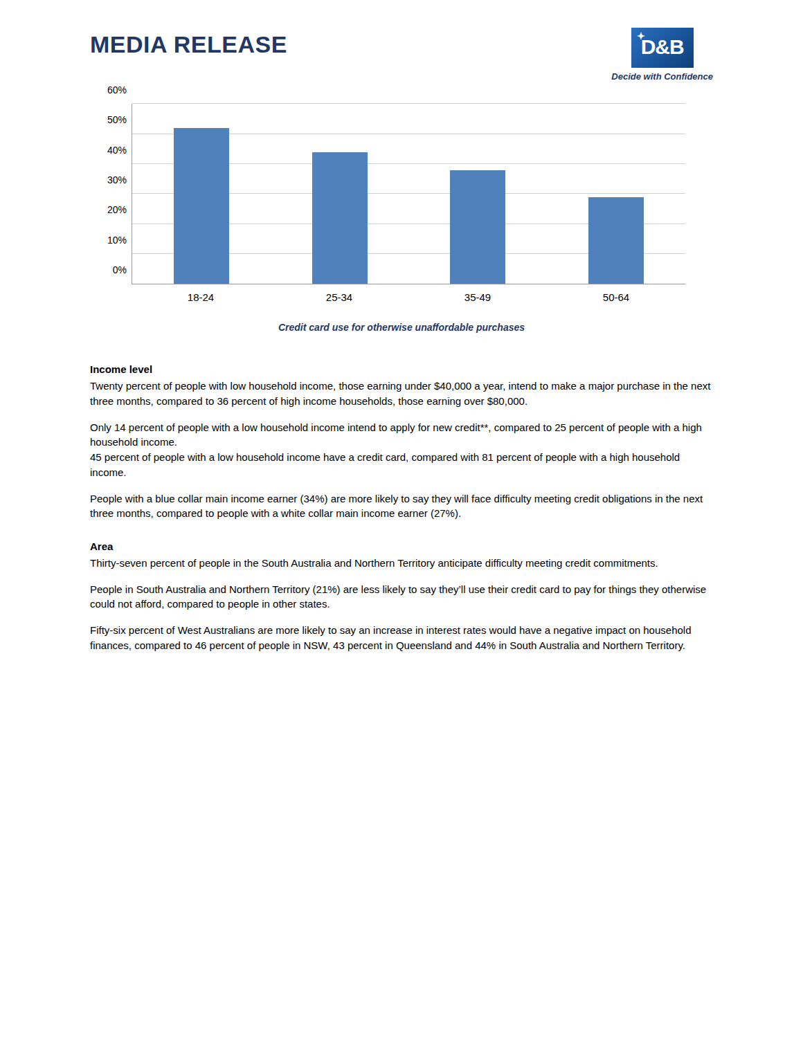MEDIA RELEASE
✦D&B
Decide with Confidence
60%
50%
40%
30%
20%
10%
0%
18-24 25-34 35-49 50-64
Credit card use for otherwise unaffordable purchases
Income level
Twenty percent of people with low household income, those earning under $40,000 a year, intend to make a major purchase in the next three months, compared to 36 percent of high income households, those earning over $80,000.
Only 14 percent of people with a low household income intend to apply for new credit**, compared to 25 percent of people with a high household income.
45 percent of people with a low household income have a credit card, compared with 81 percent of people with a high household income.
People with a blue collar main income earner (34%) are more likely to say they will face difficulty meeting credit obligations in the next three months, compared to people with a white collar main income earner (27%).
Area
Thirty-seven percent of people in the South Australia and Northern Territory anticipate difficulty meeting credit commitments.
People in South Australia and Northern Territory (21%) are less likely to say they’ll use their credit card to pay for things they otherwise could not afford, compared to people in other states.
Fifty-six percent of West Australians are more likely to say an increase in interest rates would have a negative impact on household finances, compared to 46 percent of people in NSW, 43 percent in Queensland and 44% in South Australia and Northern Territory.